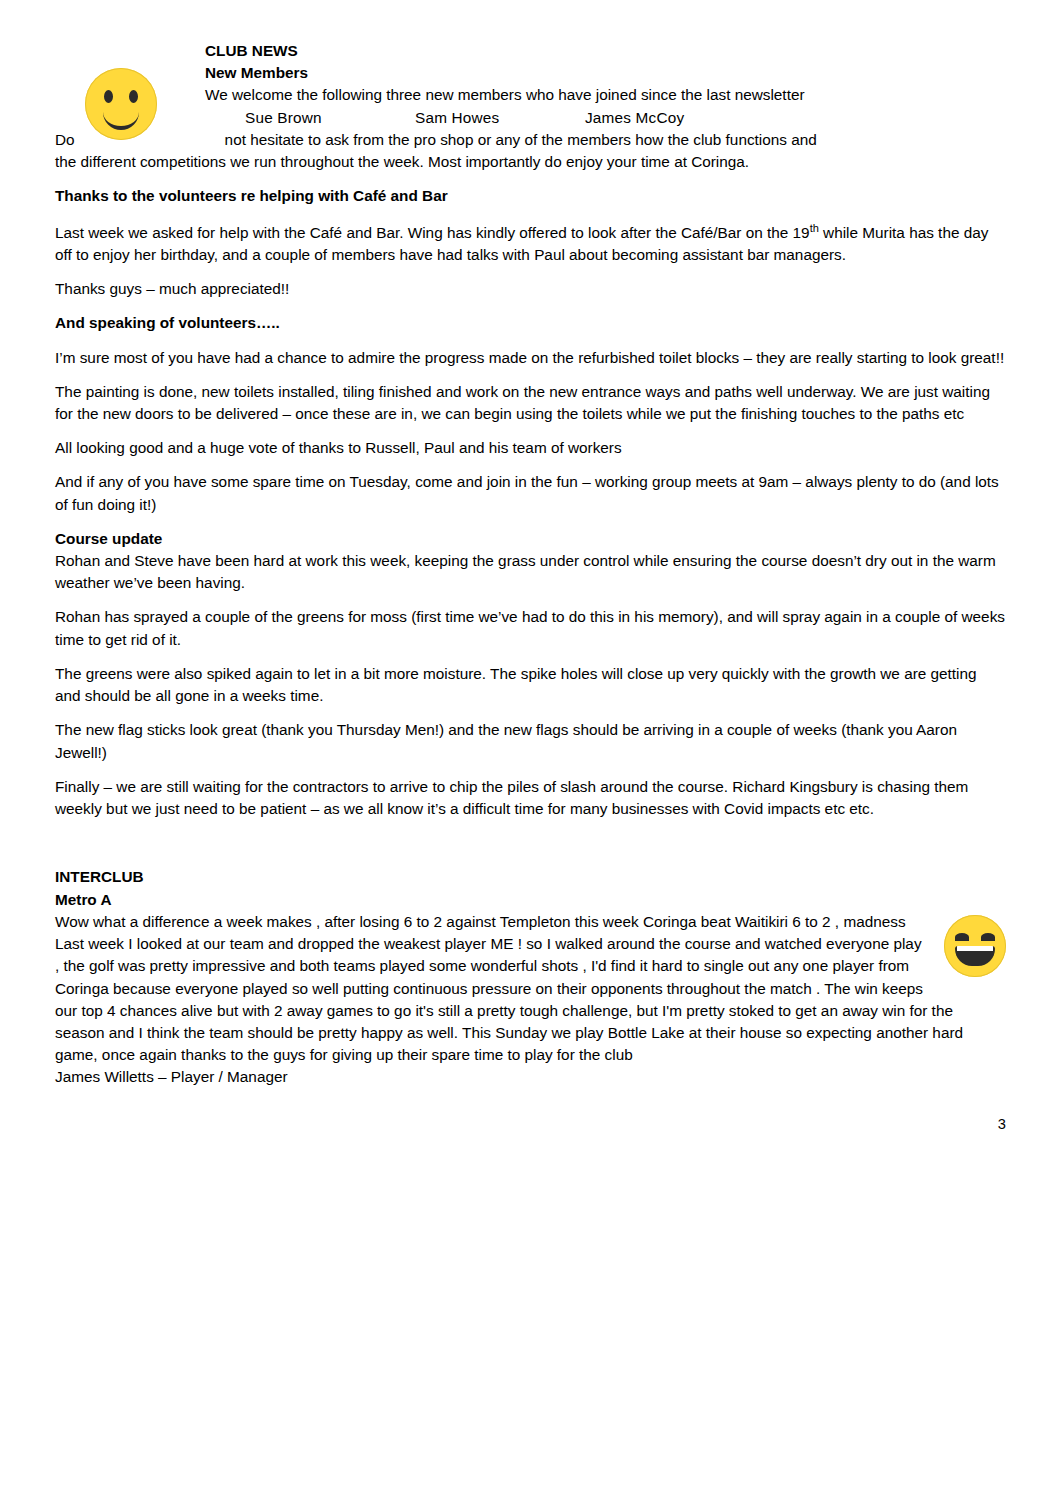CLUB NEWS
New Members
We welcome the following three new members who have joined since the last newsletter
Sue Brown Sam Howes James McCoy
Donot hesitate to ask from the pro shop or any of the members how the club functions and
the different competitions we run throughout the week. Most importantly do enjoy your time at Coringa.
Thanks to the volunteers re helping with Café and Bar
Last week we asked for help with the Café and Bar. Wing has kindly offered to look after the Café/Bar on the 19th while Murita has the day off to enjoy her birthday, and a couple of members have had talks with Paul about becoming assistant bar managers.
Thanks guys – much appreciated!!
And speaking of volunteers…..
I’m sure most of you have had a chance to admire the progress made on the refurbished toilet blocks – they are really starting to look great!!
The painting is done, new toilets installed, tiling finished and work on the new entrance ways and paths well underway. We are just waiting for the new doors to be delivered – once these are in, we can begin using the toilets while we put the finishing touches to the paths etc
All looking good and a huge vote of thanks to Russell, Paul and his team of workers
And if any of you have some spare time on Tuesday, come and join in the fun – working group meets at 9am – always plenty to do (and lots of fun doing it!)
Course update
Rohan and Steve have been hard at work this week, keeping the grass under control while ensuring the course doesn’t dry out in the warm weather we’ve been having.
Rohan has sprayed a couple of the greens for moss (first time we’ve had to do this in his memory), and will spray again in a couple of weeks time to get rid of it.
The greens were also spiked again to let in a bit more moisture. The spike holes will close up very quickly with the growth we are getting and should be all gone in a weeks time.
The new flag sticks look great (thank you Thursday Men!) and the new flags should be arriving in a couple of weeks (thank you Aaron Jewell!)
Finally – we are still waiting for the contractors to arrive to chip the piles of slash around the course. Richard Kingsbury is chasing them weekly but we just need to be patient – as we all know it’s a difficult time for many businesses with Covid impacts etc etc.
INTERCLUB
Metro A
Wow what a difference a week makes , after losing 6 to 2 against Templeton this week Coringa beat Waitikiri 6 to 2 , madness Last week I looked at our team and dropped the weakest player ME ! so I walked around the course and watched everyone play , the golf was pretty impressive and both teams played some wonderful shots , I'd find it hard to single out any one player from Coringa because everyone played so well putting continuous pressure on their opponents throughout the match . The win keeps our top 4 chances alive but with 2 away games to go it's still a pretty tough challenge, but I'm pretty stoked to get an away win for the season and I think the team should be pretty happy as well. This Sunday we play Bottle Lake at their house so expecting another hard game, once again thanks to the guys for giving up their spare time to play for the club
James Willetts – Player / Manager
3